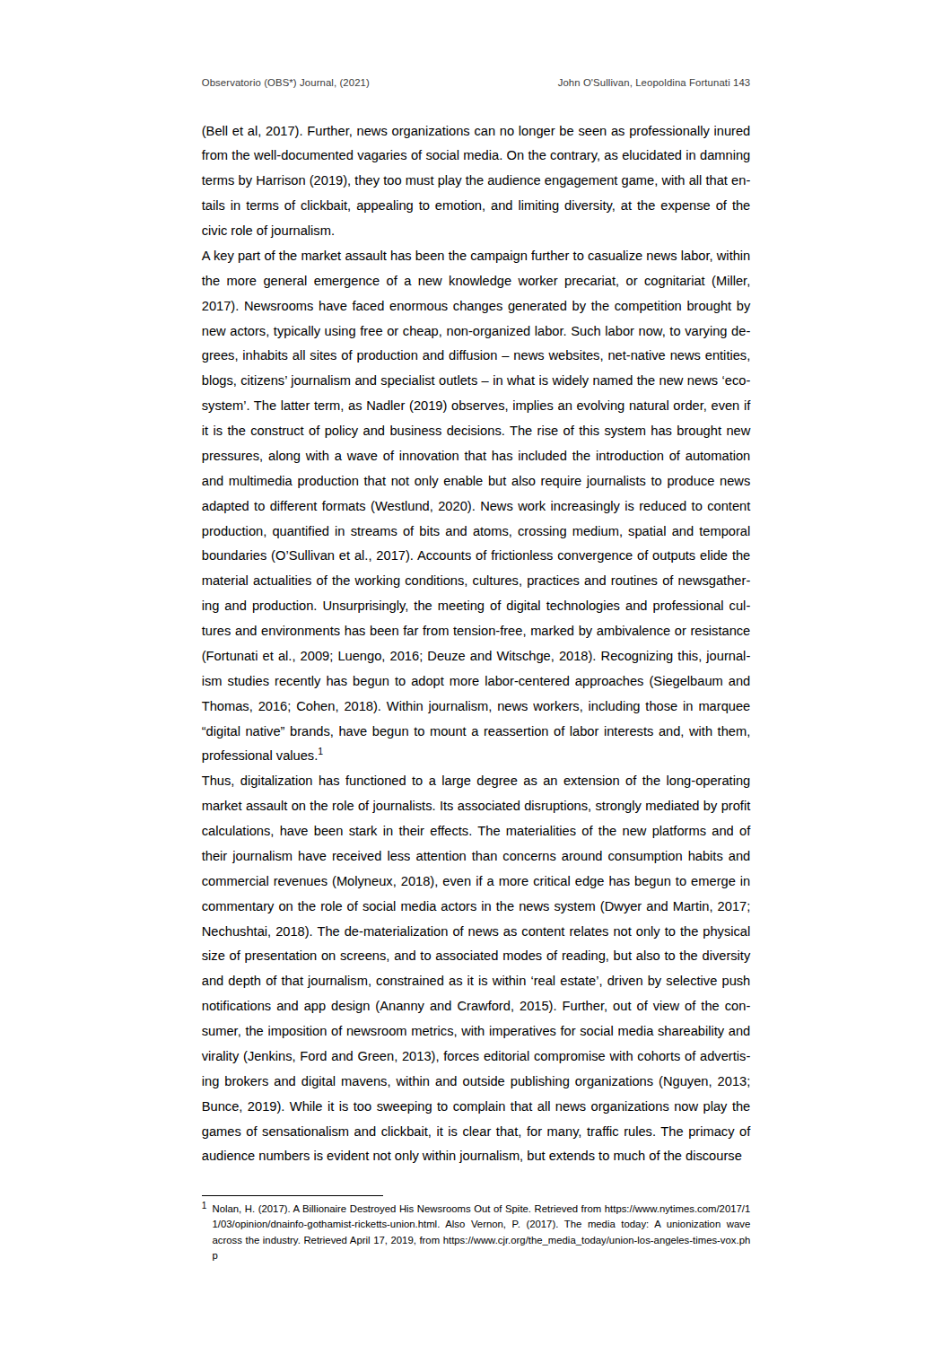Observatorio (OBS*) Journal, (2021) John O'Sullivan, Leopoldina Fortunati 143
(Bell et al, 2017). Further, news organizations can no longer be seen as professionally inured from the well-documented vagaries of social media. On the contrary, as elucidated in damning terms by Harrison (2019), they too must play the audience engagement game, with all that entails in terms of clickbait, appealing to emotion, and limiting diversity, at the expense of the civic role of journalism.
A key part of the market assault has been the campaign further to casualize news labor, within the more general emergence of a new knowledge worker precariat, or cognitariat (Miller, 2017). Newsrooms have faced enormous changes generated by the competition brought by new actors, typically using free or cheap, non-organized labor. Such labor now, to varying degrees, inhabits all sites of production and diffusion – news websites, net-native news entities, blogs, citizens’ journalism and specialist outlets – in what is widely named the new news ‘ecosystem’. The latter term, as Nadler (2019) observes, implies an evolving natural order, even if it is the construct of policy and business decisions. The rise of this system has brought new pressures, along with a wave of innovation that has included the introduction of automation and multimedia production that not only enable but also require journalists to produce news adapted to different formats (Westlund, 2020). News work increasingly is reduced to content production, quantified in streams of bits and atoms, crossing medium, spatial and temporal boundaries (O’Sullivan et al., 2017). Accounts of frictionless convergence of outputs elide the material actualities of the working conditions, cultures, practices and routines of newsgathering and production. Unsurprisingly, the meeting of digital technologies and professional cultures and environments has been far from tension-free, marked by ambivalence or resistance (Fortunati et al., 2009; Luengo, 2016; Deuze and Witschge, 2018). Recognizing this, journalism studies recently has begun to adopt more labor-centered approaches (Siegelbaum and Thomas, 2016; Cohen, 2018). Within journalism, news workers, including those in marquee “digital native” brands, have begun to mount a reassertion of labor interests and, with them, professional values.1
Thus, digitalization has functioned to a large degree as an extension of the long-operating market assault on the role of journalists. Its associated disruptions, strongly mediated by profit calculations, have been stark in their effects. The materialities of the new platforms and of their journalism have received less attention than concerns around consumption habits and commercial revenues (Molyneux, 2018), even if a more critical edge has begun to emerge in commentary on the role of social media actors in the news system (Dwyer and Martin, 2017; Nechushtai, 2018). The de-materialization of news as content relates not only to the physical size of presentation on screens, and to associated modes of reading, but also to the diversity and depth of that journalism, constrained as it is within ‘real estate’, driven by selective push notifications and app design (Ananny and Crawford, 2015). Further, out of view of the consumer, the imposition of newsroom metrics, with imperatives for social media shareability and virality (Jenkins, Ford and Green, 2013), forces editorial compromise with cohorts of advertising brokers and digital mavens, within and outside publishing organizations (Nguyen, 2013; Bunce, 2019). While it is too sweeping to complain that all news organizations now play the games of sensationalism and clickbait, it is clear that, for many, traffic rules. The primacy of audience numbers is evident not only within journalism, but extends to much of the discourse
1 Nolan, H. (2017). A Billionaire Destroyed His Newsrooms Out of Spite. Retrieved from https://www.nytimes.com/2017/11/03/opinion/dnainfo-gothamist-ricketts-union.html. Also Vernon, P. (2017). The media today: A unionization wave across the industry. Retrieved April 17, 2019, from https://www.cjr.org/the_media_today/union-los-angeles-times-vox.php